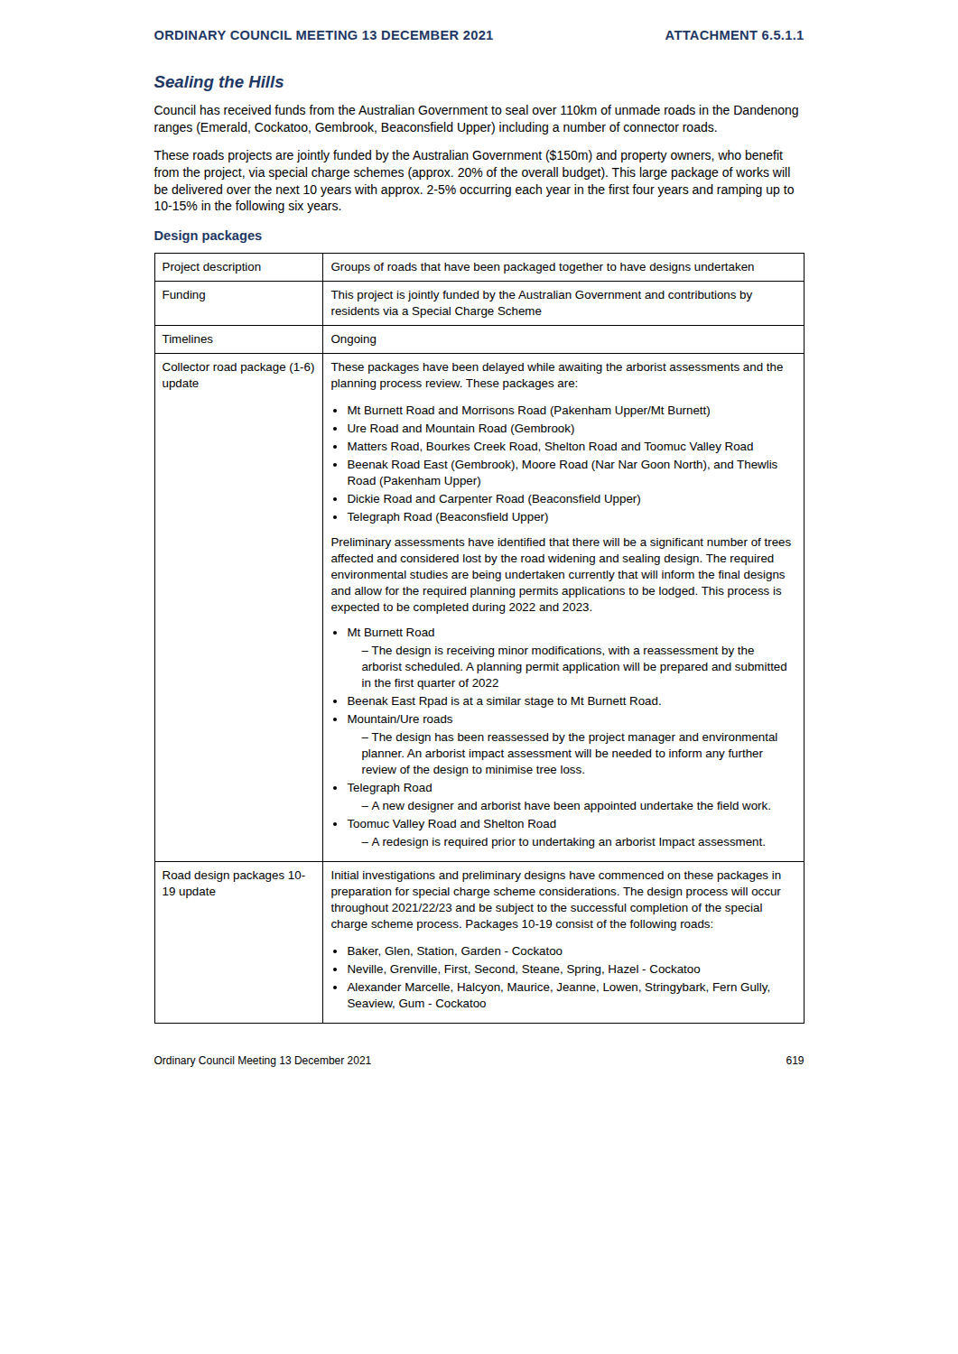Ordinary Council Meeting 13 December 2021 Attachment 6.5.1.1
Sealing the Hills
Council has received funds from the Australian Government to seal over 110km of unmade roads in the Dandenong ranges (Emerald, Cockatoo, Gembrook, Beaconsfield Upper) including a number of connector roads.
These roads projects are jointly funded by the Australian Government ($150m) and property owners, who benefit from the project, via special charge schemes (approx. 20% of the overall budget). This large package of works will be delivered over the next 10 years with approx. 2-5% occurring each year in the first four years and ramping up to 10-15% in the following six years.
Design packages
| Project description | Groups of roads that have been packaged together to have designs undertaken |
| Funding | This project is jointly funded by the Australian Government and contributions by residents via a Special Charge Scheme |
| Timelines | Ongoing |
| Collector road package (1-6) update | These packages have been delayed while awaiting the arborist assessments and the planning process review. These packages are: Mt Burnett Road and Morrisons Road (Pakenham Upper/Mt Burnett) Ure Road and Mountain Road (Gembrook) Matters Road, Bourkes Creek Road, Shelton Road and Toomuc Valley Road Beenak Road East (Gembrook), Moore Road (Nar Nar Goon North), and Thewlis Road (Pakenham Upper) Dickie Road and Carpenter Road (Beaconsfield Upper) Telegraph Road (Beaconsfield Upper) Preliminary assessments have identified that there will be a significant number of trees affected and considered lost by the road widening and sealing design. The required environmental studies are being undertaken currently that will inform the final designs and allow for the required planning permits applications to be lodged. This process is expected to be completed during 2022 and 2023. Mt Burnett Road The design is receiving minor modifications, with a reassessment by the arborist scheduled. A planning permit application will be prepared and submitted in the first quarter of 2022 Beenak East Rpad is at a similar stage to Mt Burnett Road. Mountain/Ure roads The design has been reassessed by the project manager and environmental planner. An arborist impact assessment will be needed to inform any further review of the design to minimise tree loss. Telegraph Road A new designer and arborist have been appointed undertake the field work. Toomuc Valley Road and Shelton Road A redesign is required prior to undertaking an arborist Impact assessment. |
| Road design packages 10-19 update | Initial investigations and preliminary designs have commenced on these packages in preparation for special charge scheme considerations. The design process will occur throughout 2021/22/23 and be subject to the successful completion of the special charge scheme process. Packages 10-19 consist of the following roads: Baker, Glen, Station, Garden - Cockatoo Neville, Grenville, First, Second, Steane, Spring, Hazel - Cockatoo Alexander Marcelle, Halcyon, Maurice, Jeanne, Lowen, Stringybark, Fern Gully, Seaview, Gum - Cockatoo |
Ordinary Council Meeting 13 December 2021 619